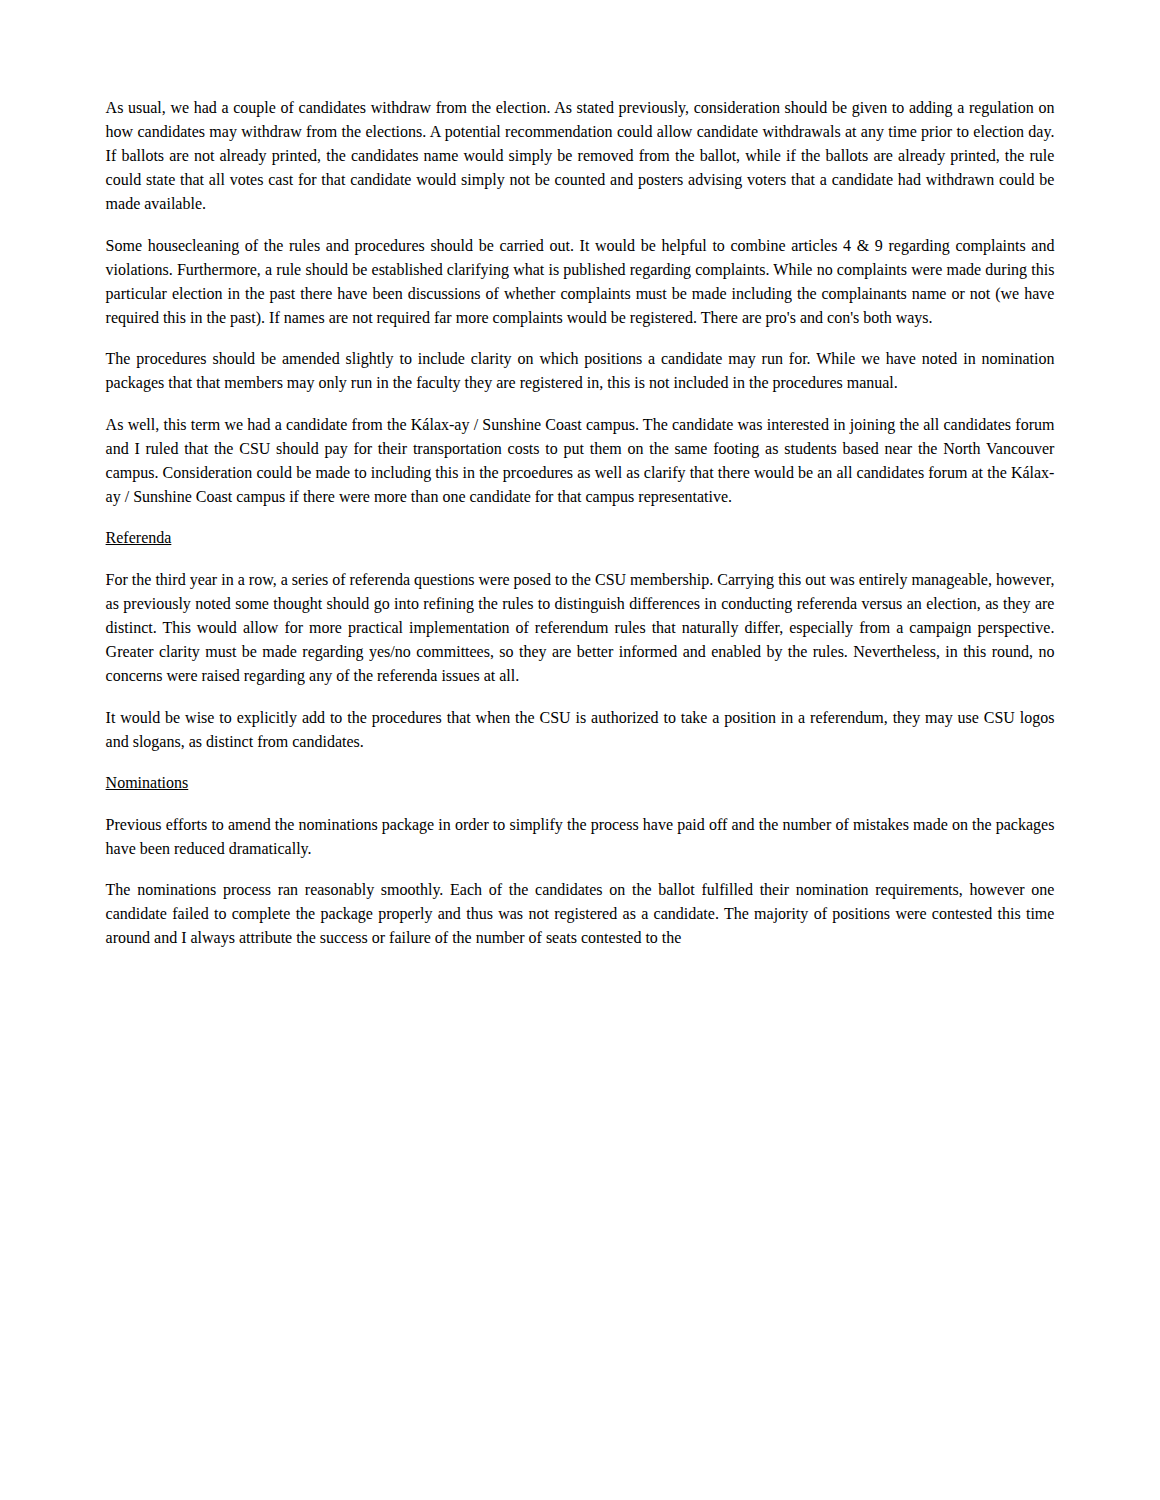As usual, we had a couple of candidates withdraw from the election. As stated previously, consideration should be given to adding a regulation on how candidates may withdraw from the elections. A potential recommendation could allow candidate withdrawals at any time prior to election day. If ballots are not already printed, the candidates name would simply be removed from the ballot, while if the ballots are already printed, the rule could state that all votes cast for that candidate would simply not be counted and posters advising voters that a candidate had withdrawn could be made available.
Some housecleaning of the rules and procedures should be carried out. It would be helpful to combine articles 4 & 9 regarding complaints and violations. Furthermore, a rule should be established clarifying what is published regarding complaints. While no complaints were made during this particular election in the past there have been discussions of whether complaints must be made including the complainants name or not (we have required this in the past). If names are not required far more complaints would be registered. There are pro's and con's both ways.
The procedures should be amended slightly to include clarity on which positions a candidate may run for. While we have noted in nomination packages that that members may only run in the faculty they are registered in, this is not included in the procedures manual.
As well, this term we had a candidate from the Kálax-ay / Sunshine Coast campus. The candidate was interested in joining the all candidates forum and I ruled that the CSU should pay for their transportation costs to put them on the same footing as students based near the North Vancouver campus. Consideration could be made to including this in the prcoedures as well as clarify that there would be an all candidates forum at the Kálax-ay / Sunshine Coast campus if there were more than one candidate for that campus representative.
Referenda
For the third year in a row, a series of referenda questions were posed to the CSU membership. Carrying this out was entirely manageable, however, as previously noted some thought should go into refining the rules to distinguish differences in conducting referenda versus an election, as they are distinct. This would allow for more practical implementation of referendum rules that naturally differ, especially from a campaign perspective. Greater clarity must be made regarding yes/no committees, so they are better informed and enabled by the rules. Nevertheless, in this round, no concerns were raised regarding any of the referenda issues at all.
It would be wise to explicitly add to the procedures that when the CSU is authorized to take a position in a referendum, they may use CSU logos and slogans, as distinct from candidates.
Nominations
Previous efforts to amend the nominations package in order to simplify the process have paid off and the number of mistakes made on the packages have been reduced dramatically.
The nominations process ran reasonably smoothly. Each of the candidates on the ballot fulfilled their nomination requirements, however one candidate failed to complete the package properly and thus was not registered as a candidate. The majority of positions were contested this time around and I always attribute the success or failure of the number of seats contested to the